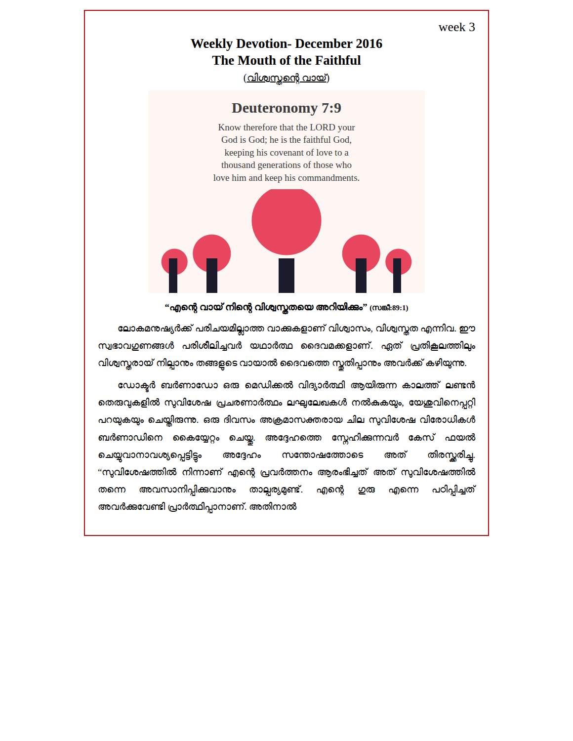week 3
Weekly Devotion- December 2016
The Mouth of the Faithful
(വിശ്വസ്തന്റെ വായ്)
Deuteronomy 7:9
Know therefore that the LORD your
God is God; he is the faithful God,
keeping his covenant of love to a
thousand generations of those who
love him and keep his commandments.
“എന്റെ വായ് നിന്റെ വിശ്വസ്തതയെ അറിയിക്കും” (സങ്കീ:89:1)
ലോകമനുഷ്യർക്ക് പരിചയമില്ലാത്ത വാക്കുകളാണ് വിശ്വാസം, വിശ്വസ്തത എന്നിവ. ഈ സ്വഭാവഗുണങ്ങൾ പരിശീലിച്ചവർ യഥാർത്ഥ ദൈവമക്കളാണ്. ഏത് പ്രതികൂലത്തിലും വിശ്വസ്തരായ് നില്പാനും തങ്ങളുടെ വായാൽ ദൈവത്തെ സ്തുതിപ്പാനും അവർക്ക് കഴിയുന്നു.
ഡോക്ടർ ബർണാഡോ ഒരു മെഡിക്കൽ വിദ്യാർത്ഥി ആയിരുന്ന കാലത്ത് ലണ്ടൻ തെരുവുകളിൽ സുവിശേഷ പ്രചരണാർത്ഥം ലഘുലേഖകൾ നൽകുകയും, യേശുവിനെപ്പറ്റി പറയുകയും ചെയ്തിരുന്നു. ഒരു ദിവസം അക്രമാസക്തരായ ചില സുവിശേഷ വിരോധികൾ ബർണാഡിനെ കൈയ്യേറ്റം ചെയ്തു. അദ്ദേഹത്തെ സ്നേഹിക്കുന്നവർ കേസ് ഫയൽ ചെയ്യുവാനാവശ്യപ്പെട്ടിട്ടും അദ്ദേഹം സന്തോഷത്തോടെ അത് തിരസ്ക്കരിച്ചു. “സുവിശേഷത്തിൽ നിന്നാണ് എന്റെ പ്രവർത്തനം ആരംഭിച്ചത് അത് സുവിശേഷത്തിൽ തന്നെ അവസാനിപ്പിക്കുവാനും താല്പര്യമുണ്ട്. എന്റെ ഗുരു എന്നെ പഠിപ്പിച്ചത് അവർക്കുവേണ്ടി പ്രാർത്ഥിപ്പാനാണ്. അതിനാൽ